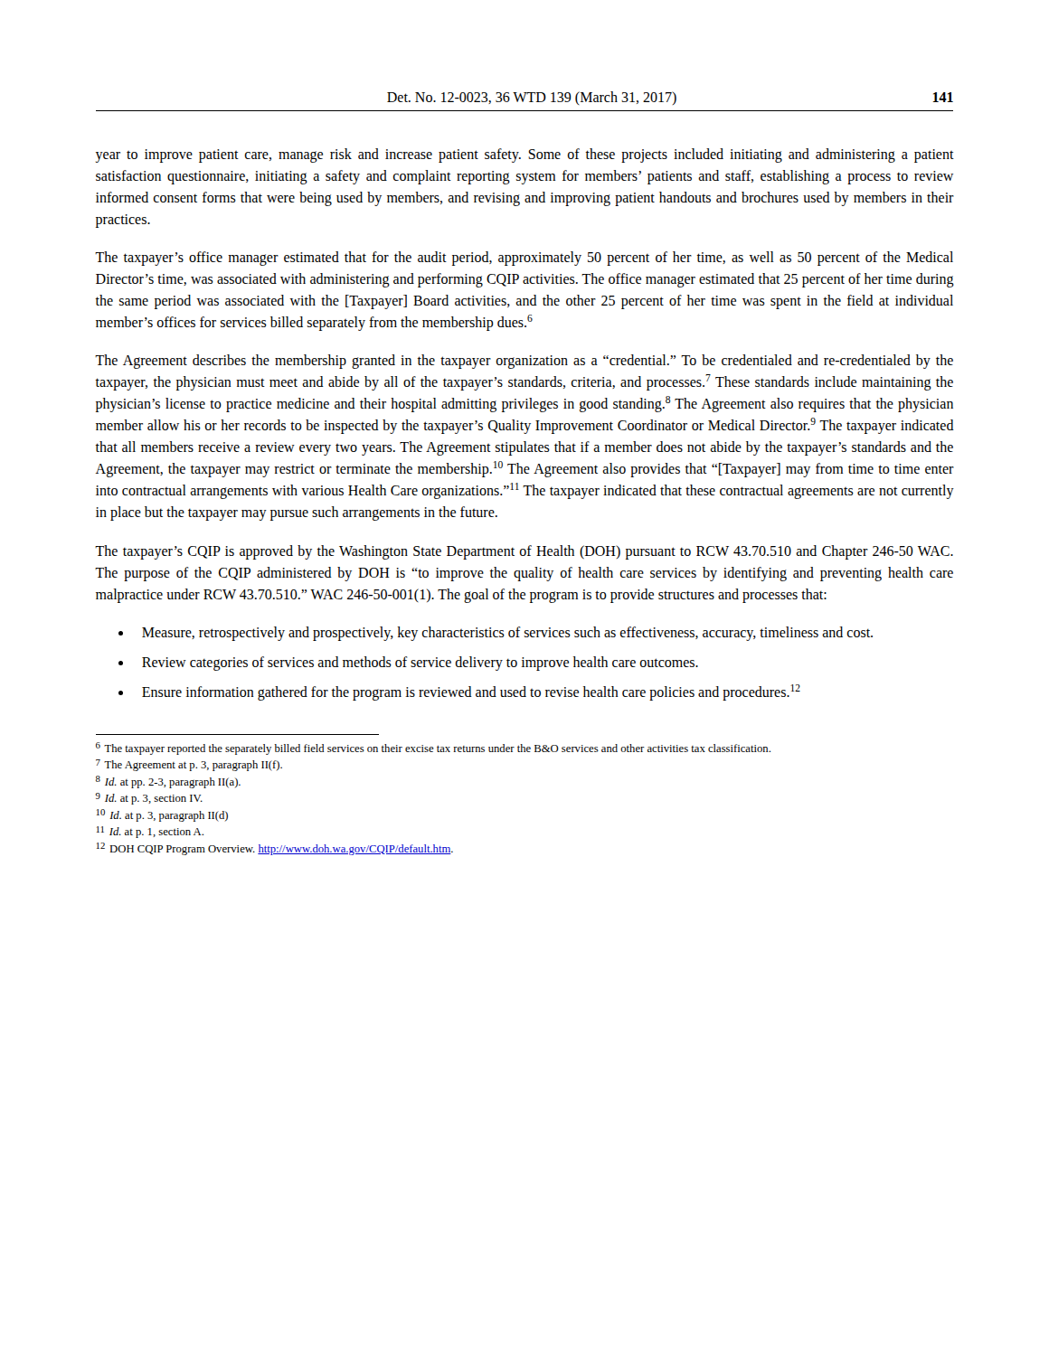Det. No. 12-0023, 36 WTD 139 (March 31, 2017) 141
year to improve patient care, manage risk and increase patient safety. Some of these projects included initiating and administering a patient satisfaction questionnaire, initiating a safety and complaint reporting system for members’ patients and staff, establishing a process to review informed consent forms that were being used by members, and revising and improving patient handouts and brochures used by members in their practices.
The taxpayer’s office manager estimated that for the audit period, approximately 50 percent of her time, as well as 50 percent of the Medical Director’s time, was associated with administering and performing CQIP activities. The office manager estimated that 25 percent of her time during the same period was associated with the [Taxpayer] Board activities, and the other 25 percent of her time was spent in the field at individual member’s offices for services billed separately from the membership dues.6
The Agreement describes the membership granted in the taxpayer organization as a “credential.” To be credentialed and re-credentialed by the taxpayer, the physician must meet and abide by all of the taxpayer’s standards, criteria, and processes.7 These standards include maintaining the physician’s license to practice medicine and their hospital admitting privileges in good standing.8 The Agreement also requires that the physician member allow his or her records to be inspected by the taxpayer’s Quality Improvement Coordinator or Medical Director.9 The taxpayer indicated that all members receive a review every two years. The Agreement stipulates that if a member does not abide by the taxpayer’s standards and the Agreement, the taxpayer may restrict or terminate the membership.10 The Agreement also provides that “[Taxpayer] may from time to time enter into contractual arrangements with various Health Care organizations.”11 The taxpayer indicated that these contractual agreements are not currently in place but the taxpayer may pursue such arrangements in the future.
The taxpayer’s CQIP is approved by the Washington State Department of Health (DOH) pursuant to RCW 43.70.510 and Chapter 246-50 WAC. The purpose of the CQIP administered by DOH is “to improve the quality of health care services by identifying and preventing health care malpractice under RCW 43.70.510.” WAC 246-50-001(1). The goal of the program is to provide structures and processes that:
Measure, retrospectively and prospectively, key characteristics of services such as effectiveness, accuracy, timeliness and cost.
Review categories of services and methods of service delivery to improve health care outcomes.
Ensure information gathered for the program is reviewed and used to revise health care policies and procedures.12
6 The taxpayer reported the separately billed field services on their excise tax returns under the B&O services and other activities tax classification.
7 The Agreement at p. 3, paragraph II(f).
8 Id. at pp. 2-3, paragraph II(a).
9 Id. at p. 3, section IV.
10 Id. at p. 3, paragraph II(d)
11 Id. at p. 1, section A.
12 DOH CQIP Program Overview. http://www.doh.wa.gov/CQIP/default.htm.